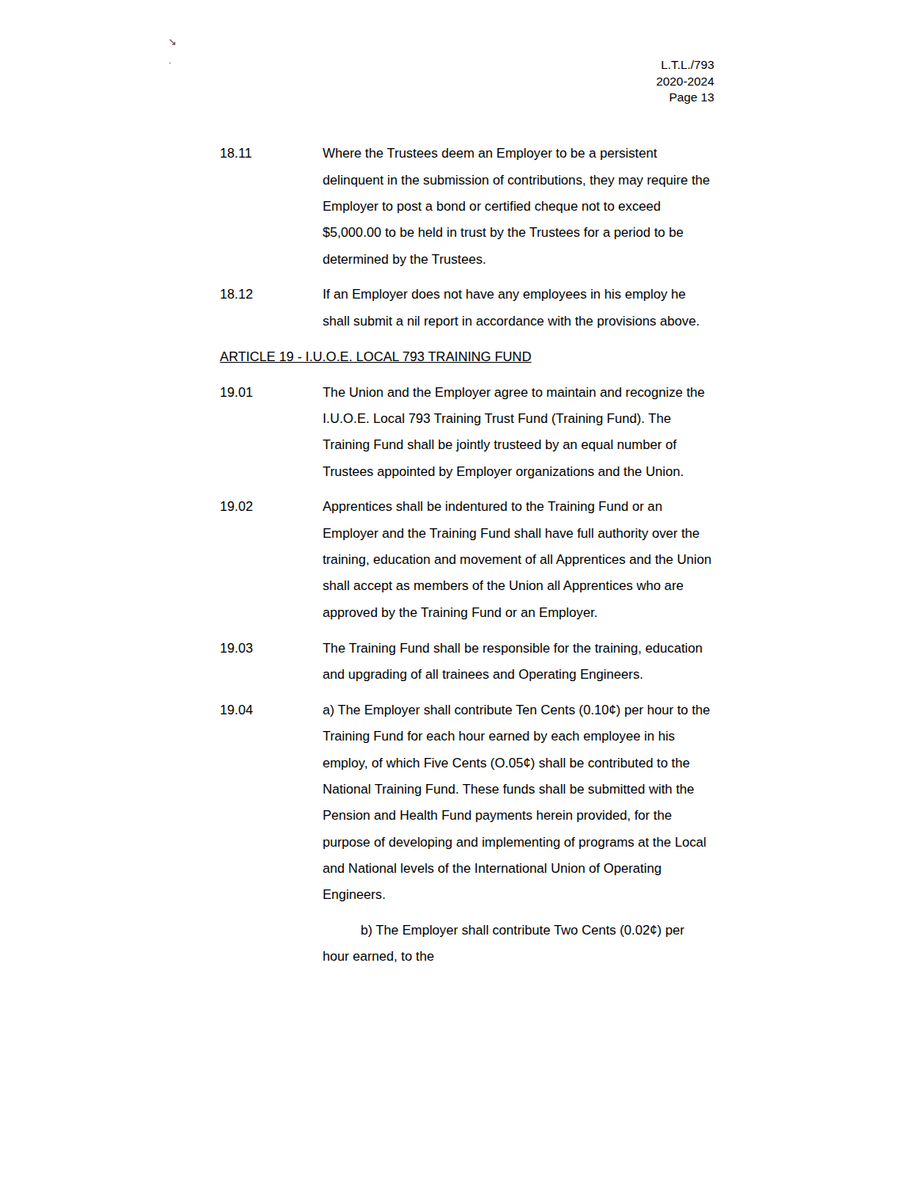↘ ·
L.T.L./793
2020-2024
Page 13
18.11 Where the Trustees deem an Employer to be a persistent delinquent in the submission of contributions, they may require the Employer to post a bond or certified cheque not to exceed $5,000.00 to be held in trust by the Trustees for a period to be determined by the Trustees.
18.12 If an Employer does not have any employees in his employ he shall submit a nil report in accordance with the provisions above.
ARTICLE 19 - I.U.O.E. LOCAL 793 TRAINING FUND
19.01 The Union and the Employer agree to maintain and recognize the I.U.O.E. Local 793 Training Trust Fund (Training Fund). The Training Fund shall be jointly trusteed by an equal number of Trustees appointed by Employer organizations and the Union.
19.02 Apprentices shall be indentured to the Training Fund or an Employer and the Training Fund shall have full authority over the training, education and movement of all Apprentices and the Union shall accept as members of the Union all Apprentices who are approved by the Training Fund or an Employer.
19.03 The Training Fund shall be responsible for the training, education and upgrading of all trainees and Operating Engineers.
19.04a) The Employer shall contribute Ten Cents (0.10¢) per hour to the Training Fund for each hour earned by each employee in his employ, of which Five Cents (O.05¢) shall be contributed to the National Training Fund. These funds shall be submitted with the Pension and Health Fund payments herein provided, for the purpose of developing and implementing of programs at the Local and National levels of the International Union of Operating Engineers.
b) The Employer shall contribute Two Cents (0.02¢) per hour earned, to the